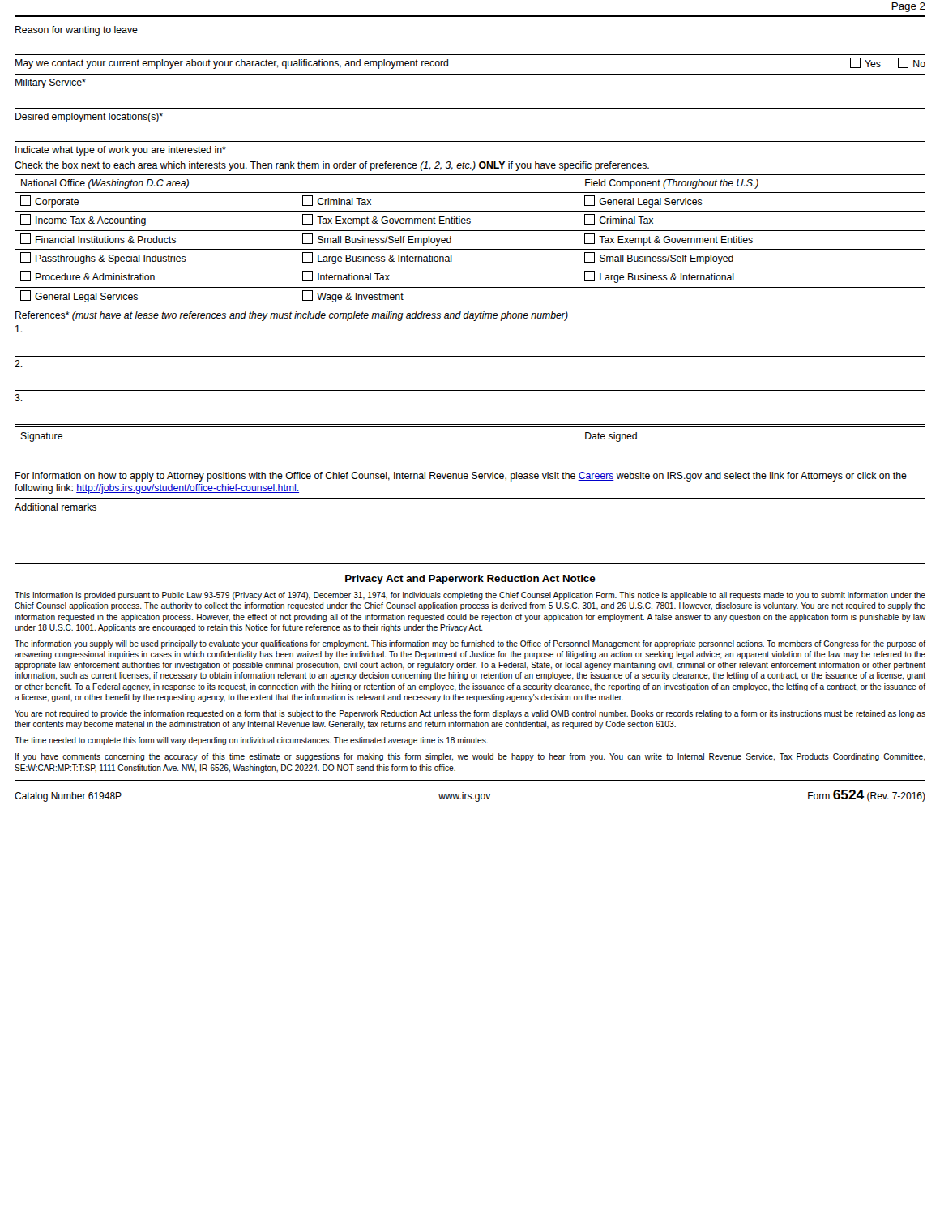Page 2
Reason for wanting to leave
May we contact your current employer about your character, qualifications, and employment record
Yes No
Military Service*
Desired employment locations(s)*
Indicate what type of work you are interested in*
Check the box next to each area which interests you. Then rank them in order of preference (1, 2, 3, etc.) ONLY if you have specific preferences.
| National Office (Washington D.C area) | Field Component (Throughout the U.S.) |
| --- | --- |
| Corporate | Criminal Tax | General Legal Services |
| Income Tax & Accounting | Tax Exempt & Government Entities | Criminal Tax |
| Financial Institutions & Products | Small Business/Self Employed | Tax Exempt & Government Entities |
| Passthroughs & Special Industries | Large Business & International | Small Business/Self Employed |
| Procedure & Administration | International Tax | Large Business & International |
| General Legal Services | Wage & Investment | |
References* (must have at lease two references and they must include complete mailing address and daytime phone number)
1.
2.
3.
| Signature | Date signed |
For information on how to apply to Attorney positions with the Office of Chief Counsel, Internal Revenue Service, please visit the Careers website on IRS.gov and select the link for Attorneys or click on the following link: http://jobs.irs.gov/student/office-chief-counsel.html.
Additional remarks
Privacy Act and Paperwork Reduction Act Notice
This information is provided pursuant to Public Law 93-579 (Privacy Act of 1974), December 31, 1974, for individuals completing the Chief Counsel Application Form. This notice is applicable to all requests made to you to submit information under the Chief Counsel application process. The authority to collect the information requested under the Chief Counsel application process is derived from 5 U.S.C. 301, and 26 U.S.C. 7801. However, disclosure is voluntary. You are not required to supply the information requested in the application process. However, the effect of not providing all of the information requested could be rejection of your application for employment. A false answer to any question on the application form is punishable by law under 18 U.S.C. 1001. Applicants are encouraged to retain this Notice for future reference as to their rights under the Privacy Act.
The information you supply will be used principally to evaluate your qualifications for employment. This information may be furnished to the Office of Personnel Management for appropriate personnel actions. To members of Congress for the purpose of answering congressional inquiries in cases in which confidentiality has been waived by the individual. To the Department of Justice for the purpose of litigating an action or seeking legal advice; an apparent violation of the law may be referred to the appropriate law enforcement authorities for investigation of possible criminal prosecution, civil court action, or regulatory order. To a Federal, State, or local agency maintaining civil, criminal or other relevant enforcement information or other pertinent information, such as current licenses, if necessary to obtain information relevant to an agency decision concerning the hiring or retention of an employee, the issuance of a security clearance, the letting of a contract, or the issuance of a license, grant or other benefit. To a Federal agency, in response to its request, in connection with the hiring or retention of an employee, the issuance of a security clearance, the reporting of an investigation of an employee, the letting of a contract, or the issuance of a license, grant, or other benefit by the requesting agency, to the extent that the information is relevant and necessary to the requesting agency's decision on the matter.
You are not required to provide the information requested on a form that is subject to the Paperwork Reduction Act unless the form displays a valid OMB control number. Books or records relating to a form or its instructions must be retained as long as their contents may become material in the administration of any Internal Revenue law. Generally, tax returns and return information are confidential, as required by Code section 6103.
The time needed to complete this form will vary depending on individual circumstances. The estimated average time is 18 minutes.
If you have comments concerning the accuracy of this time estimate or suggestions for making this form simpler, we would be happy to hear from you. You can write to Internal Revenue Service, Tax Products Coordinating Committee, SE:W:CAR:MP:T:T:SP, 1111 Constitution Ave. NW, IR-6526, Washington, DC 20224. DO NOT send this form to this office.
Catalog Number 61948P
www.irs.gov
Form 6524 (Rev. 7-2016)